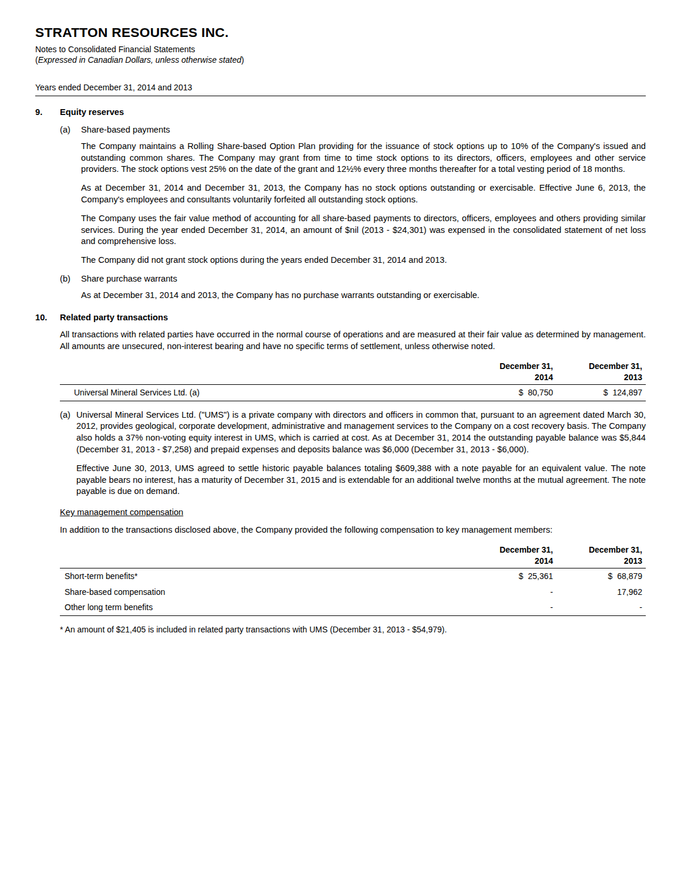STRATTON RESOURCES INC.
Notes to Consolidated Financial Statements
(Expressed in Canadian Dollars, unless otherwise stated)
Years ended December 31, 2014 and 2013
9. Equity reserves
(a) Share-based payments
The Company maintains a Rolling Share-based Option Plan providing for the issuance of stock options up to 10% of the Company's issued and outstanding common shares. The Company may grant from time to time stock options to its directors, officers, employees and other service providers. The stock options vest 25% on the date of the grant and 12½% every three months thereafter for a total vesting period of 18 months.
As at December 31, 2014 and December 31, 2013, the Company has no stock options outstanding or exercisable. Effective June 6, 2013, the Company's employees and consultants voluntarily forfeited all outstanding stock options.
The Company uses the fair value method of accounting for all share-based payments to directors, officers, employees and others providing similar services. During the year ended December 31, 2014, an amount of $nil (2013 - $24,301) was expensed in the consolidated statement of net loss and comprehensive loss.
The Company did not grant stock options during the years ended December 31, 2014 and 2013.
(b) Share purchase warrants
As at December 31, 2014 and 2013, the Company has no purchase warrants outstanding or exercisable.
10. Related party transactions
All transactions with related parties have occurred in the normal course of operations and are measured at their fair value as determined by management. All amounts are unsecured, non-interest bearing and have no specific terms of settlement, unless otherwise noted.
| | December 31, 2014 | December 31, 2013 |
| --- | --- | --- |
| Universal Mineral Services Ltd. (a) | $ 80,750 | $ 124,897 |
(a) Universal Mineral Services Ltd. ("UMS") is a private company with directors and officers in common that, pursuant to an agreement dated March 30, 2012, provides geological, corporate development, administrative and management services to the Company on a cost recovery basis. The Company also holds a 37% non-voting equity interest in UMS, which is carried at cost. As at December 31, 2014 the outstanding payable balance was $5,844 (December 31, 2013 - $7,258) and prepaid expenses and deposits balance was $6,000 (December 31, 2013 - $6,000).
Effective June 30, 2013, UMS agreed to settle historic payable balances totaling $609,388 with a note payable for an equivalent value. The note payable bears no interest, has a maturity of December 31, 2015 and is extendable for an additional twelve months at the mutual agreement. The note payable is due on demand.
Key management compensation
In addition to the transactions disclosed above, the Company provided the following compensation to key management members:
| | December 31, 2014 | December 31, 2013 |
| --- | --- | --- |
| Short-term benefits* | $ 25,361 | $ 68,879 |
| Share-based compensation | - | 17,962 |
| Other long term benefits | - | - |
* An amount of $21,405 is included in related party transactions with UMS (December 31, 2013 - $54,979).